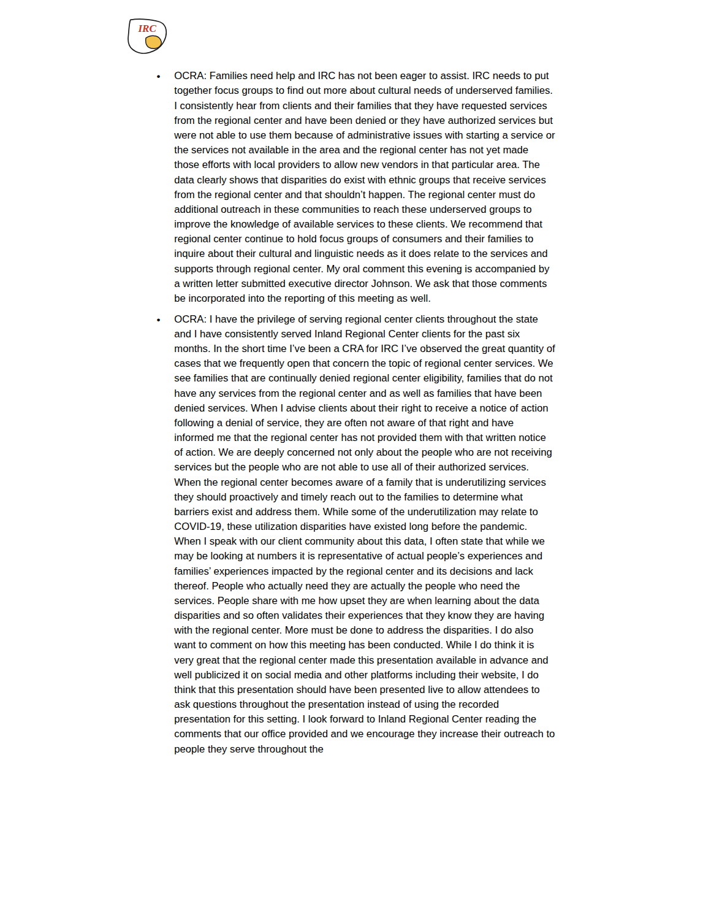IRC
OCRA: Families need help and IRC has not been eager to assist. IRC needs to put together focus groups to find out more about cultural needs of underserved families. I consistently hear from clients and their families that they have requested services from the regional center and have been denied or they have authorized services but were not able to use them because of administrative issues with starting a service or the services not available in the area and the regional center has not yet made those efforts with local providers to allow new vendors in that particular area. The data clearly shows that disparities do exist with ethnic groups that receive services from the regional center and that shouldn’t happen. The regional center must do additional outreach in these communities to reach these underserved groups to improve the knowledge of available services to these clients. We recommend that regional center continue to hold focus groups of consumers and their families to inquire about their cultural and linguistic needs as it does relate to the services and supports through regional center. My oral comment this evening is accompanied by a written letter submitted executive director Johnson. We ask that those comments be incorporated into the reporting of this meeting as well.
OCRA: I have the privilege of serving regional center clients throughout the state and I have consistently served Inland Regional Center clients for the past six months. In the short time I’ve been a CRA for IRC I’ve observed the great quantity of cases that we frequently open that concern the topic of regional center services. We see families that are continually denied regional center eligibility, families that do not have any services from the regional center and as well as families that have been denied services. When I advise clients about their right to receive a notice of action following a denial of service, they are often not aware of that right and have informed me that the regional center has not provided them with that written notice of action. We are deeply concerned not only about the people who are not receiving services but the people who are not able to use all of their authorized services. When the regional center becomes aware of a family that is underutilizing services they should proactively and timely reach out to the families to determine what barriers exist and address them. While some of the underutilization may relate to COVID-19, these utilization disparities have existed long before the pandemic. When I speak with our client community about this data, I often state that while we may be looking at numbers it is representative of actual people’s experiences and families’ experiences impacted by the regional center and its decisions and lack thereof. People who actually need they are actually the people who need the services. People share with me how upset they are when learning about the data disparities and so often validates their experiences that they know they are having with the regional center. More must be done to address the disparities. I do also want to comment on how this meeting has been conducted. While I do think it is very great that the regional center made this presentation available in advance and well publicized it on social media and other platforms including their website, I do think that this presentation should have been presented live to allow attendees to ask questions throughout the presentation instead of using the recorded presentation for this setting. I look forward to Inland Regional Center reading the comments that our office provided and we encourage they increase their outreach to people they serve throughout the